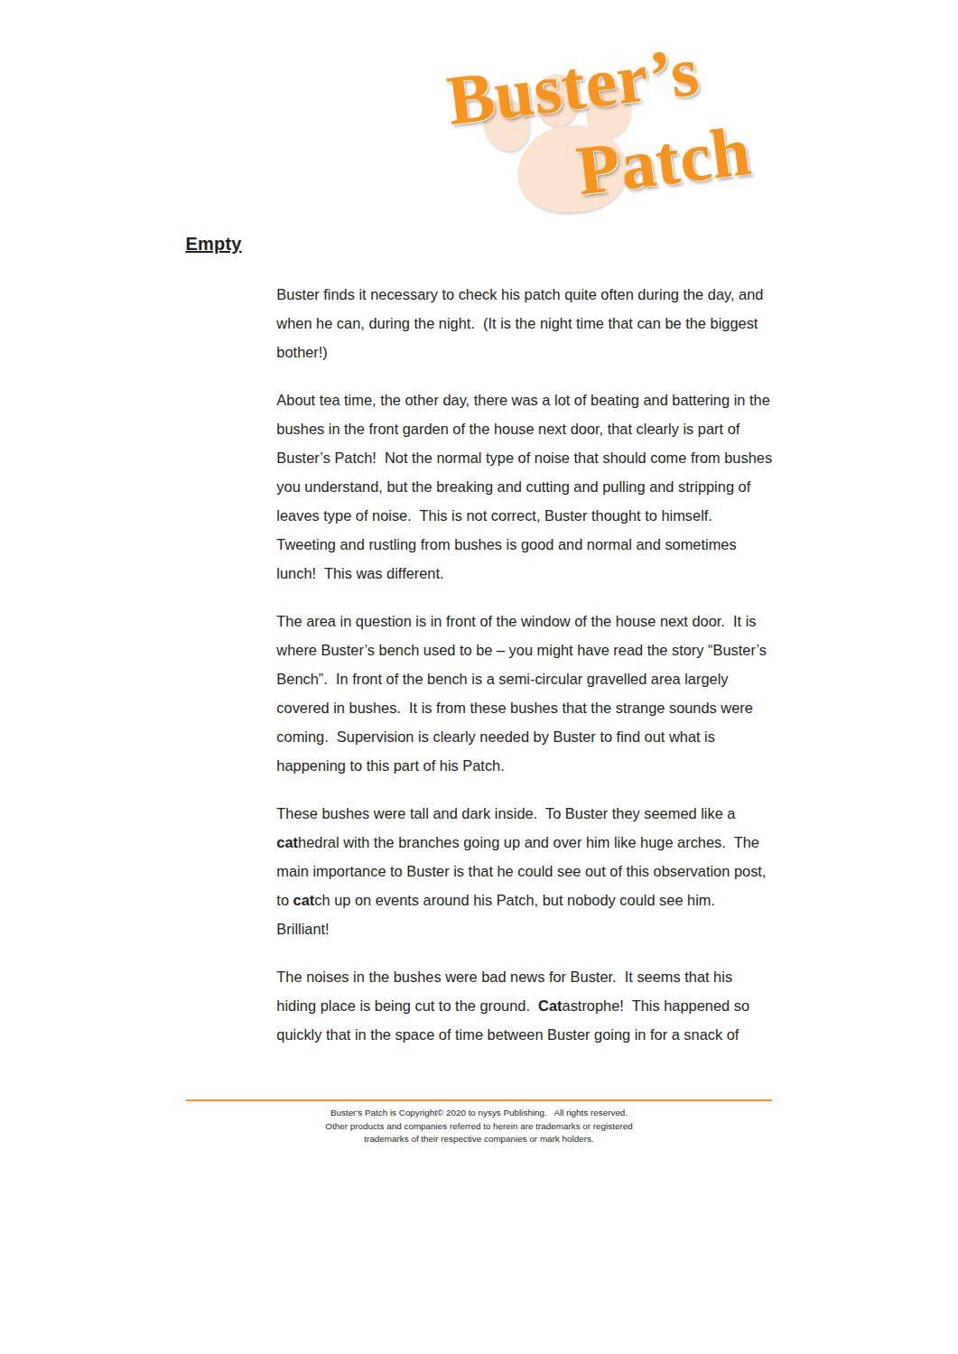Buster’s Patch
Empty
Buster finds it necessary to check his patch quite often during the day, and when he can, during the night. (It is the night time that can be the biggest bother!)
About tea time, the other day, there was a lot of beating and battering in the bushes in the front garden of the house next door, that clearly is part of Buster’s Patch! Not the normal type of noise that should come from bushes you understand, but the breaking and cutting and pulling and stripping of leaves type of noise. This is not correct, Buster thought to himself. Tweeting and rustling from bushes is good and normal and sometimes lunch! This was different.
The area in question is in front of the window of the house next door. It is where Buster’s bench used to be – you might have read the story “Buster’s Bench”. In front of the bench is a semi-circular gravelled area largely covered in bushes. It is from these bushes that the strange sounds were coming. Supervision is clearly needed by Buster to find out what is happening to this part of his Patch.
These bushes were tall and dark inside. To Buster they seemed like a cathedral with the branches going up and over him like huge arches. The main importance to Buster is that he could see out of this observation post, to catch up on events around his Patch, but nobody could see him. Brilliant!
The noises in the bushes were bad news for Buster. It seems that his hiding place is being cut to the ground. Catastrophe! This happened so quickly that in the space of time between Buster going in for a snack of
Buster's Patch is Copyright© 2020 to nysys Publishing. All rights reserved.
Other products and companies referred to herein are trademarks or registered
trademarks of their respective companies or mark holders.